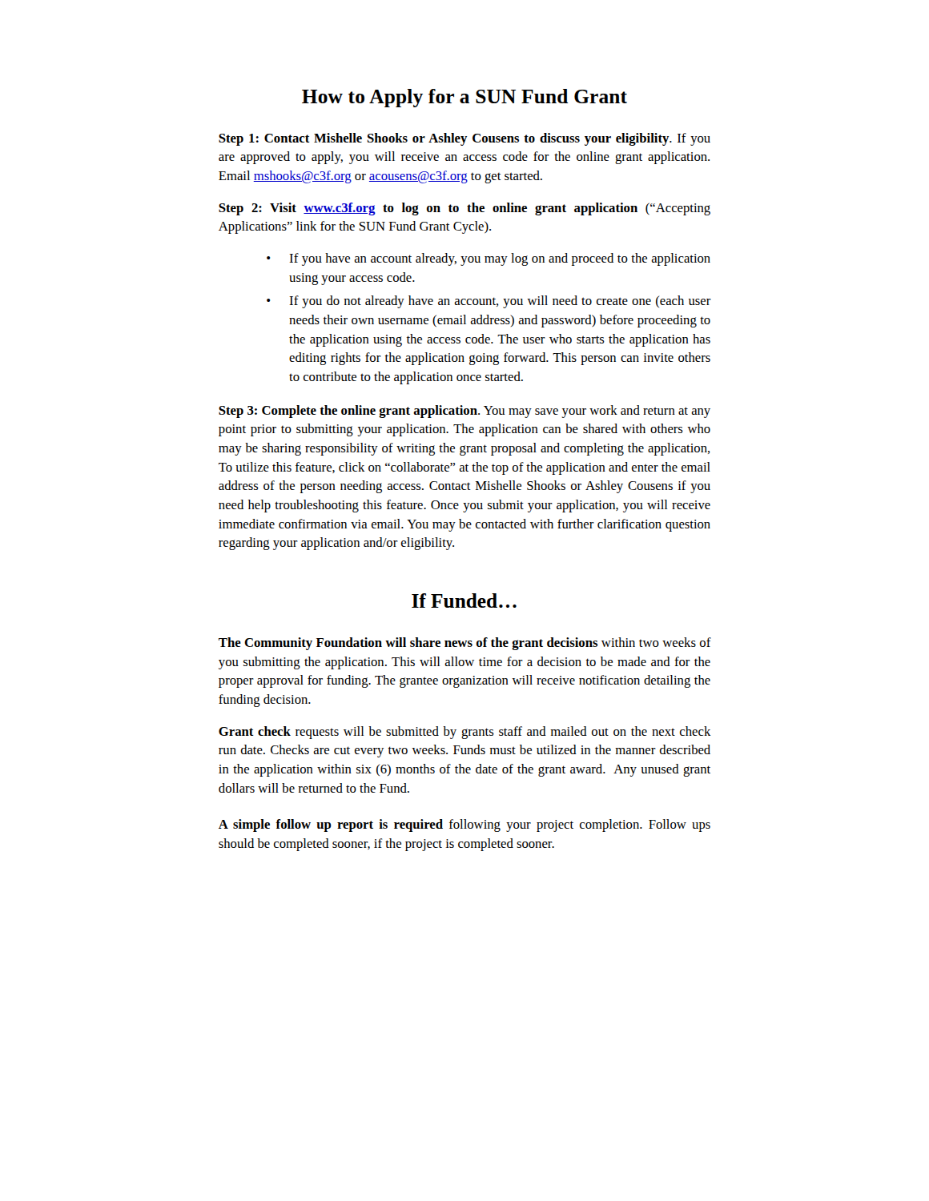How to Apply for a SUN Fund Grant
Step 1: Contact Mishelle Shooks or Ashley Cousens to discuss your eligibility. If you are approved to apply, you will receive an access code for the online grant application. Email mshooks@c3f.org or acousens@c3f.org to get started.
Step 2: Visit www.c3f.org to log on to the online grant application (“Accepting Applications” link for the SUN Fund Grant Cycle).
If you have an account already, you may log on and proceed to the application using your access code.
If you do not already have an account, you will need to create one (each user needs their own username (email address) and password) before proceeding to the application using the access code. The user who starts the application has editing rights for the application going forward. This person can invite others to contribute to the application once started.
Step 3: Complete the online grant application. You may save your work and return at any point prior to submitting your application. The application can be shared with others who may be sharing responsibility of writing the grant proposal and completing the application, To utilize this feature, click on “collaborate” at the top of the application and enter the email address of the person needing access. Contact Mishelle Shooks or Ashley Cousens if you need help troubleshooting this feature. Once you submit your application, you will receive immediate confirmation via email. You may be contacted with further clarification question regarding your application and/or eligibility.
If Funded…
The Community Foundation will share news of the grant decisions within two weeks of you submitting the application. This will allow time for a decision to be made and for the proper approval for funding. The grantee organization will receive notification detailing the funding decision.
Grant check requests will be submitted by grants staff and mailed out on the next check run date. Checks are cut every two weeks. Funds must be utilized in the manner described in the application within six (6) months of the date of the grant award. Any unused grant dollars will be returned to the Fund.
A simple follow up report is required following your project completion. Follow ups should be completed sooner, if the project is completed sooner.